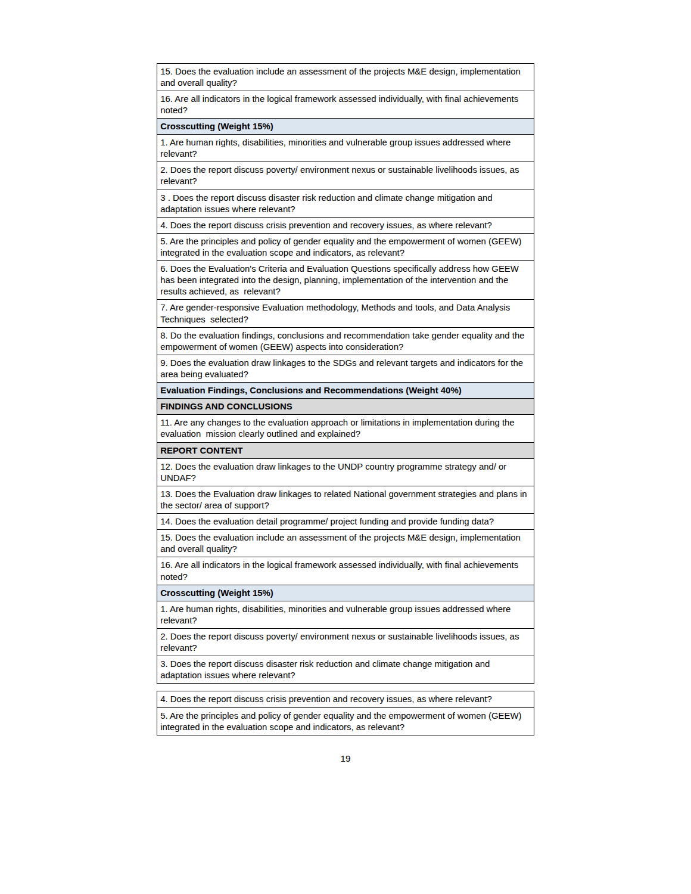| 15. Does the evaluation include an assessment of the projects M&E design, implementation and overall quality? |
| 16. Are all indicators in the logical framework assessed individually, with final achievements noted? |
| Crosscutting (Weight 15%) |
| 1. Are human rights, disabilities, minorities and vulnerable group issues addressed where relevant? |
| 2. Does the report discuss poverty/ environment nexus or sustainable livelihoods issues, as relevant? |
| 3 . Does the report discuss disaster risk reduction and climate change mitigation and adaptation issues where relevant? |
| 4. Does the report discuss crisis prevention and recovery issues, as where relevant? |
| 5. Are the principles and policy of gender equality and the empowerment of women (GEEW) integrated in the evaluation scope and indicators, as relevant? |
| 6. Does the Evaluation's Criteria and Evaluation Questions specifically address how GEEW has been integrated into the design, planning, implementation of the intervention and the results achieved, as relevant? |
| 7. Are gender-responsive Evaluation methodology, Methods and tools, and Data Analysis Techniques selected? |
| 8. Do the evaluation findings, conclusions and recommendation take gender equality and the empowerment of women (GEEW) aspects into consideration? |
| 9. Does the evaluation draw linkages to the SDGs and relevant targets and indicators for the area being evaluated? |
| Evaluation Findings, Conclusions and Recommendations (Weight 40%) |
| FINDINGS AND CONCLUSIONS |
| 11. Are any changes to the evaluation approach or limitations in implementation during the evaluation mission clearly outlined and explained? |
| REPORT CONTENT |
| 12. Does the evaluation draw linkages to the UNDP country programme strategy and/ or UNDAF? |
| 13. Does the Evaluation draw linkages to related National government strategies and plans in the sector/ area of support? |
| 14. Does the evaluation detail programme/ project funding and provide funding data? |
| 15. Does the evaluation include an assessment of the projects M&E design, implementation and overall quality? |
| 16. Are all indicators in the logical framework assessed individually, with final achievements noted? |
| Crosscutting (Weight 15%) |
| 1. Are human rights, disabilities, minorities and vulnerable group issues addressed where relevant? |
| 2. Does the report discuss poverty/ environment nexus or sustainable livelihoods issues, as relevant? |
| 3. Does the report discuss disaster risk reduction and climate change mitigation and adaptation issues where relevant? |
| 4. Does the report discuss crisis prevention and recovery issues, as where relevant? |
| 5. Are the principles and policy of gender equality and the empowerment of women (GEEW) integrated in the evaluation scope and indicators, as relevant? |
19